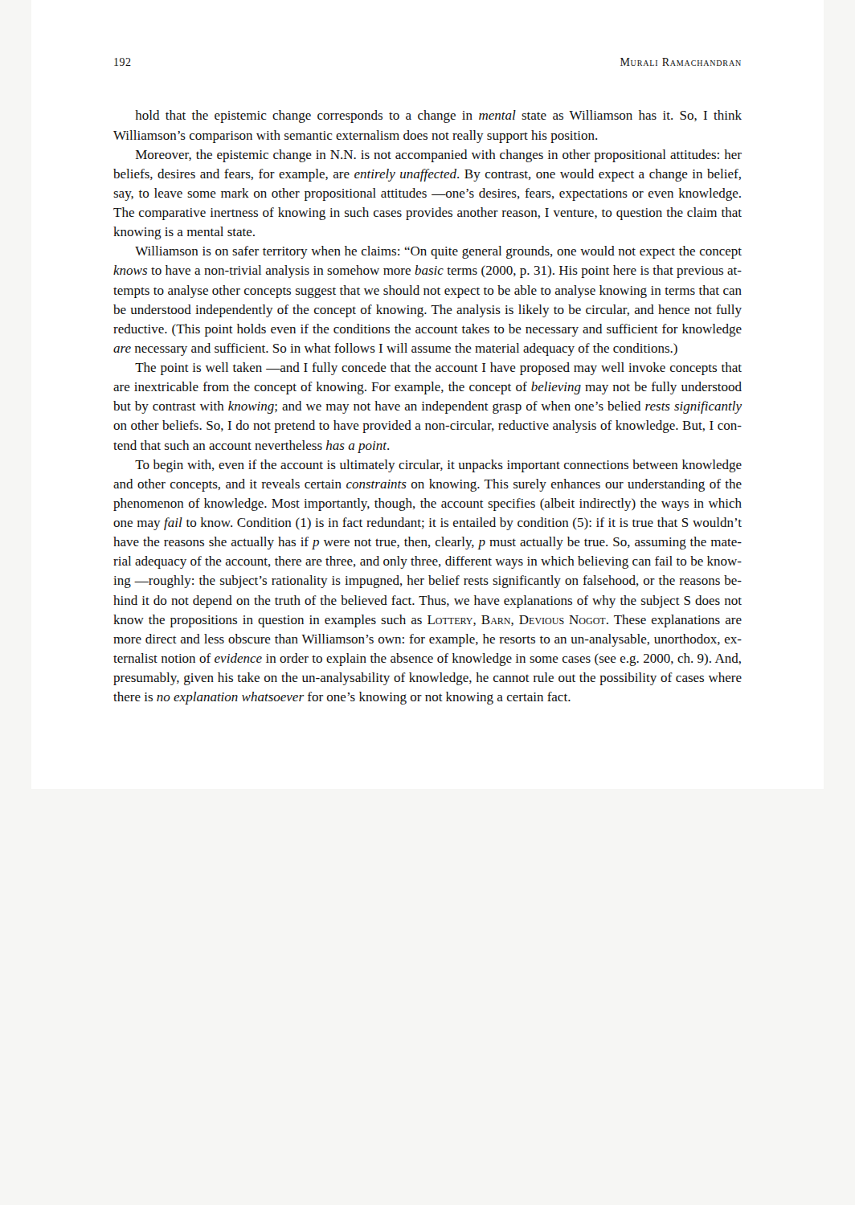192 Murali Ramachandran
hold that the epistemic change corresponds to a change in mental state as Williamson has it. So, I think Williamson’s comparison with semantic externalism does not really support his position.
Moreover, the epistemic change in N.N. is not accompanied with changes in other propositional attitudes: her beliefs, desires and fears, for example, are entirely unaffected. By contrast, one would expect a change in belief, say, to leave some mark on other propositional attitudes —one’s desires, fears, expectations or even knowledge. The comparative inertness of knowing in such cases provides another reason, I venture, to question the claim that knowing is a mental state.
Williamson is on safer territory when he claims: “On quite general grounds, one would not expect the concept knows to have a non-trivial analysis in somehow more basic terms (2000, p. 31). His point here is that previous attempts to analyse other concepts suggest that we should not expect to be able to analyse knowing in terms that can be understood independently of the concept of knowing. The analysis is likely to be circular, and hence not fully reductive. (This point holds even if the conditions the account takes to be necessary and sufficient for knowledge are necessary and sufficient. So in what follows I will assume the material adequacy of the conditions.)
The point is well taken —and I fully concede that the account I have proposed may well invoke concepts that are inextricable from the concept of knowing. For example, the concept of believing may not be fully understood but by contrast with knowing; and we may not have an independent grasp of when one’s belied rests significantly on other beliefs. So, I do not pretend to have provided a non-circular, reductive analysis of knowledge. But, I contend that such an account nevertheless has a point.
To begin with, even if the account is ultimately circular, it unpacks important connections between knowledge and other concepts, and it reveals certain constraints on knowing. This surely enhances our understanding of the phenomenon of knowledge. Most importantly, though, the account specifies (albeit indirectly) the ways in which one may fail to know. Condition (1) is in fact redundant; it is entailed by condition (5): if it is true that S wouldn’t have the reasons she actually has if p were not true, then, clearly, p must actually be true. So, assuming the material adequacy of the account, there are three, and only three, different ways in which believing can fail to be knowing —roughly: the subject’s rationality is impugned, her belief rests significantly on falsehood, or the reasons behind it do not depend on the truth of the believed fact. Thus, we have explanations of why the subject S does not know the propositions in question in examples such as Lottery, Barn, Devious Nogot. These explanations are more direct and less obscure than Williamson’s own: for example, he resorts to an un-analysable, unorthodox, externalist notion of evidence in order to explain the absence of knowledge in some cases (see e.g. 2000, ch. 9). And, presumably, given his take on the un-analysability of knowledge, he cannot rule out the possibility of cases where there is no explanation whatsoever for one’s knowing or not knowing a certain fact.